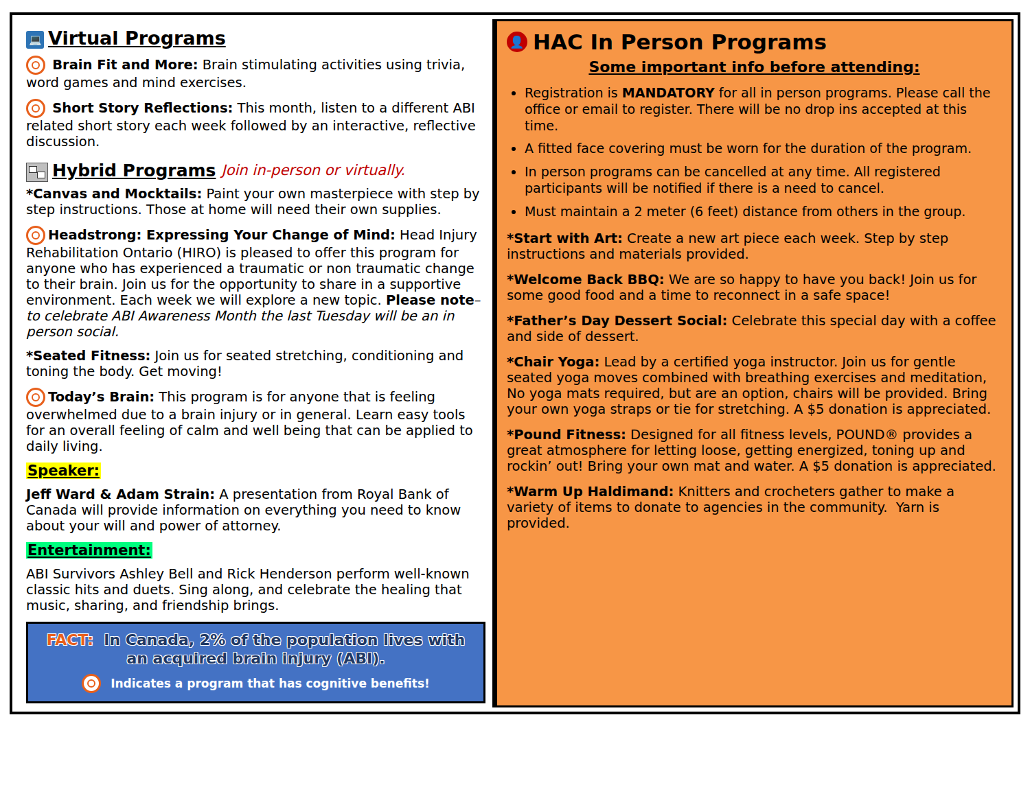💻Virtual Programs
Brain Fit and More: Brain stimulating activities using trivia, word games and mind exercises.
Short Story Reflections: This month, listen to a different ABI related short story each week followed by an interactive, reflective discussion.
Hybrid Programs Join in-person or virtually.
*Canvas and Mocktails: Paint your own masterpiece with step by step instructions. Those at home will need their own supplies.
Headstrong: Expressing Your Change of Mind: Head Injury Rehabilitation Ontario (HIRO) is pleased to offer this program for anyone who has experienced a traumatic or non traumatic change to their brain. Join us for the opportunity to share in a supportive environment. Each week we will explore a new topic. Please note– to celebrate ABI Awareness Month the last Tuesday will be an in person social.
*Seated Fitness: Join us for seated stretching, conditioning and toning the body. Get moving!
Today’s Brain: This program is for anyone that is feeling overwhelmed due to a brain injury or in general. Learn easy tools for an overall feeling of calm and well being that can be applied to daily living.
Speaker:
Jeff Ward & Adam Strain: A presentation from Royal Bank of Canada will provide information on everything you need to know about your will and power of attorney.
Entertainment:
ABI Survivors Ashley Bell and Rick Henderson perform well-known classic hits and duets. Sing along, and celebrate the healing that music, sharing, and friendship brings.
FACT: In Canada, 2% of the population lives with an acquired brain injury (ABI).
Indicates a program that has cognitive benefits!
👤HAC In Person Programs
Some important info before attending:
Registration is MANDATORY for all in person programs. Please call the office or email to register. There will be no drop ins accepted at this time.
A fitted face covering must be worn for the duration of the program.
In person programs can be cancelled at any time. All registered participants will be notified if there is a need to cancel.
Must maintain a 2 meter (6 feet) distance from others in the group.
*Start with Art: Create a new art piece each week. Step by step instructions and materials provided.
*Welcome Back BBQ: We are so happy to have you back! Join us for some good food and a time to reconnect in a safe space!
*Father’s Day Dessert Social: Celebrate this special day with a coffee and side of dessert.
*Chair Yoga: Lead by a certified yoga instructor. Join us for gentle seated yoga moves combined with breathing exercises and meditation, No yoga mats required, but are an option, chairs will be provided. Bring your own yoga straps or tie for stretching. A $5 donation is appreciated.
*Pound Fitness: Designed for all fitness levels, POUND® provides a great atmosphere for letting loose, getting energized, toning up and rockin’ out! Bring your own mat and water. A $5 donation is appreciated.
*Warm Up Haldimand: Knitters and crocheters gather to make a variety of items to donate to agencies in the community. Yarn is provided.